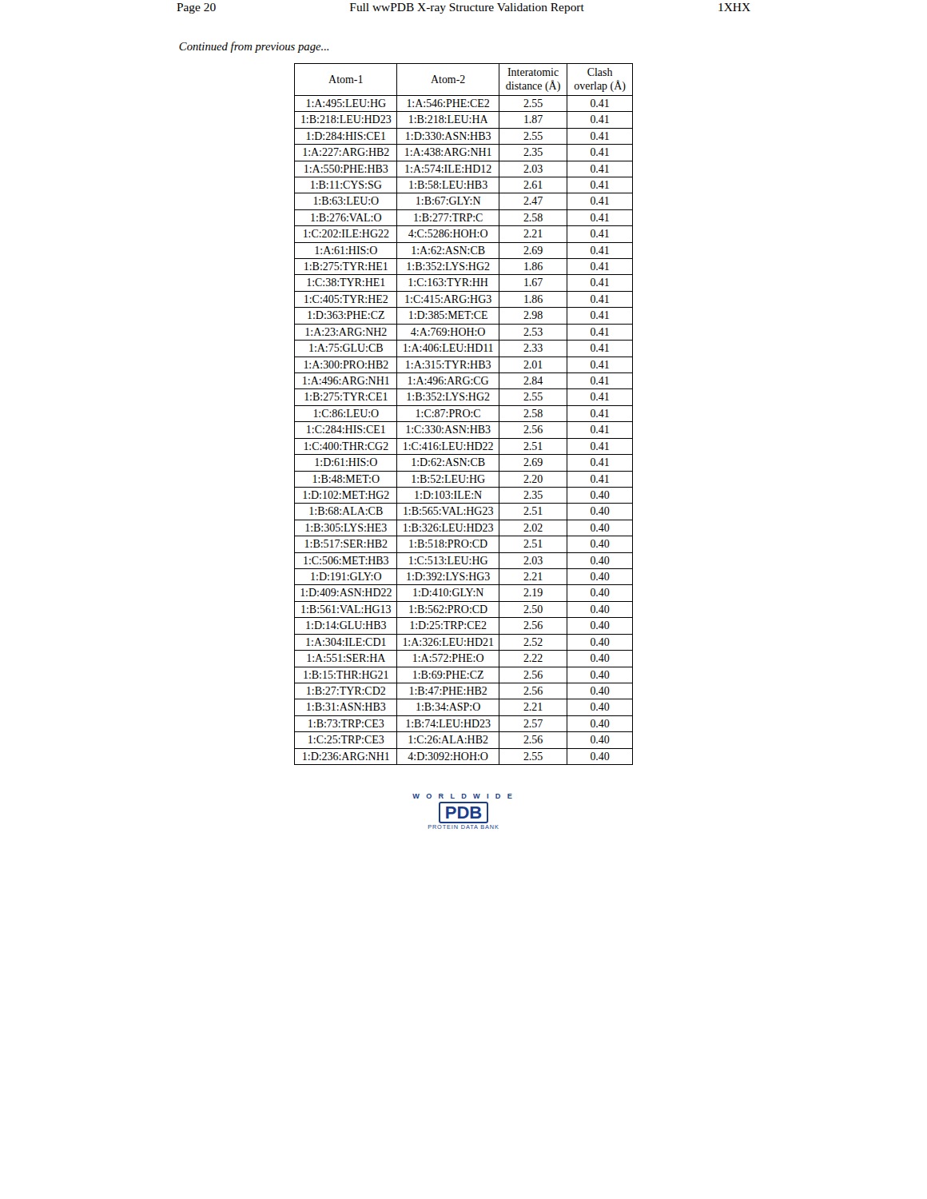Page 20
Full wwPDB X-ray Structure Validation Report
1XHX
Continued from previous page...
| Atom-1 | Atom-2 | Interatomic distance (Å) | Clash overlap (Å) |
| --- | --- | --- | --- |
| 1:A:495:LEU:HG | 1:A:546:PHE:CE2 | 2.55 | 0.41 |
| 1:B:218:LEU:HD23 | 1:B:218:LEU:HA | 1.87 | 0.41 |
| 1:D:284:HIS:CE1 | 1:D:330:ASN:HB3 | 2.55 | 0.41 |
| 1:A:227:ARG:HB2 | 1:A:438:ARG:NH1 | 2.35 | 0.41 |
| 1:A:550:PHE:HB3 | 1:A:574:ILE:HD12 | 2.03 | 0.41 |
| 1:B:11:CYS:SG | 1:B:58:LEU:HB3 | 2.61 | 0.41 |
| 1:B:63:LEU:O | 1:B:67:GLY:N | 2.47 | 0.41 |
| 1:B:276:VAL:O | 1:B:277:TRP:C | 2.58 | 0.41 |
| 1:C:202:ILE:HG22 | 4:C:5286:HOH:O | 2.21 | 0.41 |
| 1:A:61:HIS:O | 1:A:62:ASN:CB | 2.69 | 0.41 |
| 1:B:275:TYR:HE1 | 1:B:352:LYS:HG2 | 1.86 | 0.41 |
| 1:C:38:TYR:HE1 | 1:C:163:TYR:HH | 1.67 | 0.41 |
| 1:C:405:TYR:HE2 | 1:C:415:ARG:HG3 | 1.86 | 0.41 |
| 1:D:363:PHE:CZ | 1:D:385:MET:CE | 2.98 | 0.41 |
| 1:A:23:ARG:NH2 | 4:A:769:HOH:O | 2.53 | 0.41 |
| 1:A:75:GLU:CB | 1:A:406:LEU:HD11 | 2.33 | 0.41 |
| 1:A:300:PRO:HB2 | 1:A:315:TYR:HB3 | 2.01 | 0.41 |
| 1:A:496:ARG:NH1 | 1:A:496:ARG:CG | 2.84 | 0.41 |
| 1:B:275:TYR:CE1 | 1:B:352:LYS:HG2 | 2.55 | 0.41 |
| 1:C:86:LEU:O | 1:C:87:PRO:C | 2.58 | 0.41 |
| 1:C:284:HIS:CE1 | 1:C:330:ASN:HB3 | 2.56 | 0.41 |
| 1:C:400:THR:CG2 | 1:C:416:LEU:HD22 | 2.51 | 0.41 |
| 1:D:61:HIS:O | 1:D:62:ASN:CB | 2.69 | 0.41 |
| 1:B:48:MET:O | 1:B:52:LEU:HG | 2.20 | 0.41 |
| 1:D:102:MET:HG2 | 1:D:103:ILE:N | 2.35 | 0.40 |
| 1:B:68:ALA:CB | 1:B:565:VAL:HG23 | 2.51 | 0.40 |
| 1:B:305:LYS:HE3 | 1:B:326:LEU:HD23 | 2.02 | 0.40 |
| 1:B:517:SER:HB2 | 1:B:518:PRO:CD | 2.51 | 0.40 |
| 1:C:506:MET:HB3 | 1:C:513:LEU:HG | 2.03 | 0.40 |
| 1:D:191:GLY:O | 1:D:392:LYS:HG3 | 2.21 | 0.40 |
| 1:D:409:ASN:HD22 | 1:D:410:GLY:N | 2.19 | 0.40 |
| 1:B:561:VAL:HG13 | 1:B:562:PRO:CD | 2.50 | 0.40 |
| 1:D:14:GLU:HB3 | 1:D:25:TRP:CE2 | 2.56 | 0.40 |
| 1:A:304:ILE:CD1 | 1:A:326:LEU:HD21 | 2.52 | 0.40 |
| 1:A:551:SER:HA | 1:A:572:PHE:O | 2.22 | 0.40 |
| 1:B:15:THR:HG21 | 1:B:69:PHE:CZ | 2.56 | 0.40 |
| 1:B:27:TYR:CD2 | 1:B:47:PHE:HB2 | 2.56 | 0.40 |
| 1:B:31:ASN:HB3 | 1:B:34:ASP:O | 2.21 | 0.40 |
| 1:B:73:TRP:CE3 | 1:B:74:LEU:HD23 | 2.57 | 0.40 |
| 1:C:25:TRP:CE3 | 1:C:26:ALA:HB2 | 2.56 | 0.40 |
| 1:D:236:ARG:NH1 | 4:D:3092:HOH:O | 2.55 | 0.40 |
W O R L D W I D E
PDB
PROTEIN DATA BANK